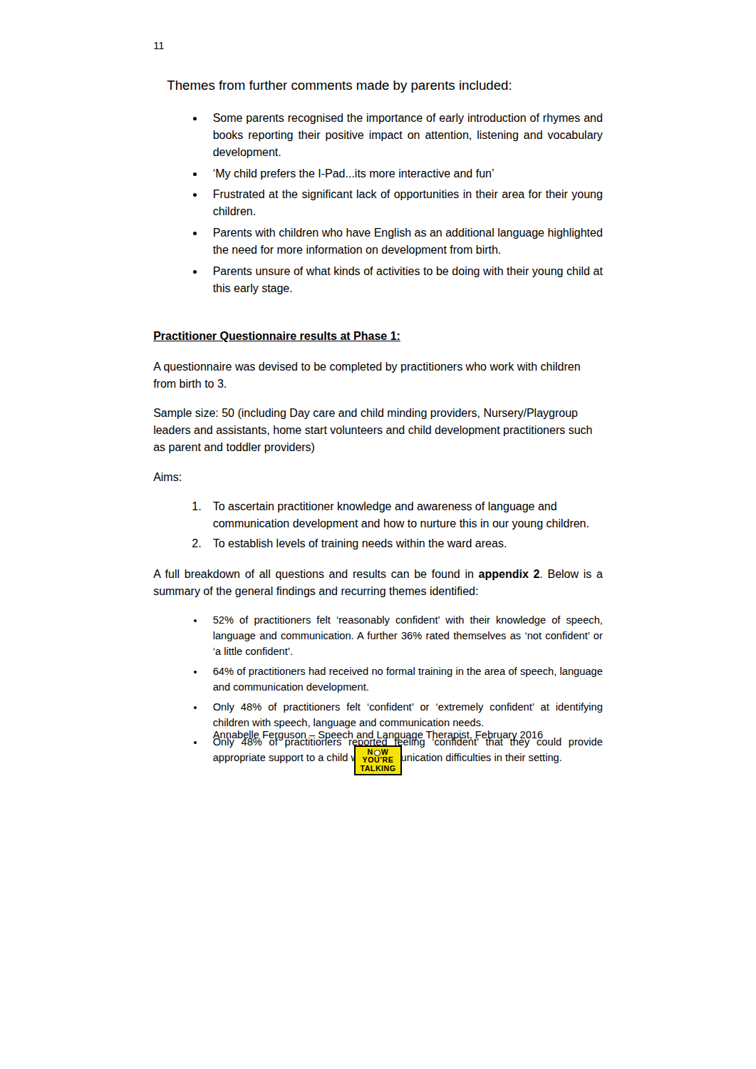11
Themes from further comments made by parents included:
Some parents recognised the importance of early introduction of rhymes and books reporting their positive impact on attention, listening and vocabulary development.
‘My child prefers the I-Pad...its more interactive and fun’
Frustrated at the significant lack of opportunities in their area for their young children.
Parents with children who have English as an additional language highlighted the need for more information on development from birth.
Parents unsure of what kinds of activities to be doing with their young child at this early stage.
Practitioner Questionnaire results at Phase 1:
A questionnaire was devised to be completed by practitioners who work with children from birth to 3.
Sample size: 50 (including Day care and child minding providers, Nursery/Playgroup leaders and assistants, home start volunteers and child development practitioners such as parent and toddler providers)
Aims:
To ascertain practitioner knowledge and awareness of language and communication development and how to nurture this in our young children.
To establish levels of training needs within the ward areas.
A full breakdown of all questions and results can be found in appendix 2. Below is a summary of the general findings and recurring themes identified:
52% of practitioners felt ‘reasonably confident’ with their knowledge of speech, language and communication. A further 36% rated themselves as ‘not confident’ or ‘a little confident’.
64% of practitioners had received no formal training in the area of speech, language and communication development.
Only 48% of practitioners felt ‘confident’ or ‘extremely confident’ at identifying children with speech, language and communication needs.
Only 48% of practitioners reported feeling ‘confident’ that they could provide appropriate support to a child with communication difficulties in their setting.
Annabelle Ferguson – Speech and Language Therapist, February 2016
N W YOU’RE TALKING